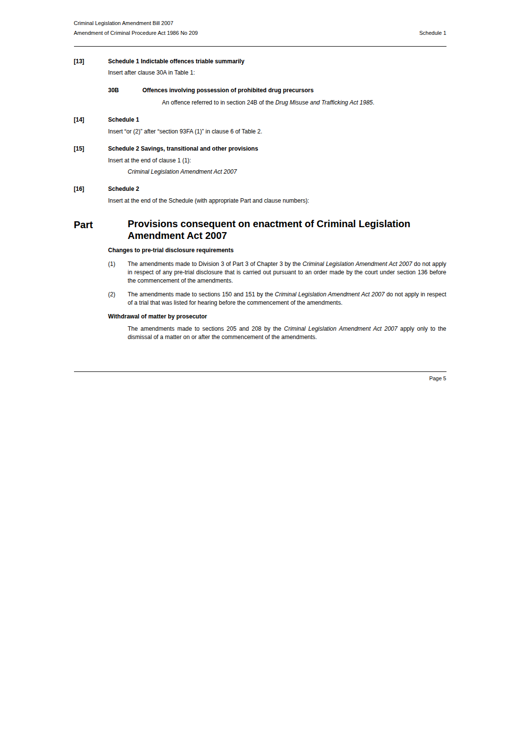Criminal Legislation Amendment Bill 2007
Amendment of Criminal Procedure Act 1986 No 209
Schedule 1
[13]
Schedule 1 Indictable offences triable summarily
Insert after clause 30A in Table 1:
30B
Offences involving possession of prohibited drug precursors
An offence referred to in section 24B of the Drug Misuse and Trafficking Act 1985.
[14]
Schedule 1
Insert “or (2)” after “section 93FA (1)” in clause 6 of Table 2.
[15]
Schedule 2 Savings, transitional and other provisions
Insert at the end of clause 1 (1):
Criminal Legislation Amendment Act 2007
[16]
Schedule 2
Insert at the end of the Schedule (with appropriate Part and clause numbers):
Part
Provisions consequent on enactment of Criminal Legislation Amendment Act 2007
Changes to pre-trial disclosure requirements
(1)
The amendments made to Division 3 of Part 3 of Chapter 3 by the Criminal Legislation Amendment Act 2007 do not apply in respect of any pre-trial disclosure that is carried out pursuant to an order made by the court under section 136 before the commencement of the amendments.
(2)
The amendments made to sections 150 and 151 by the Criminal Legislation Amendment Act 2007 do not apply in respect of a trial that was listed for hearing before the commencement of the amendments.
Withdrawal of matter by prosecutor
The amendments made to sections 205 and 208 by the Criminal Legislation Amendment Act 2007 apply only to the dismissal of a matter on or after the commencement of the amendments.
Page 5